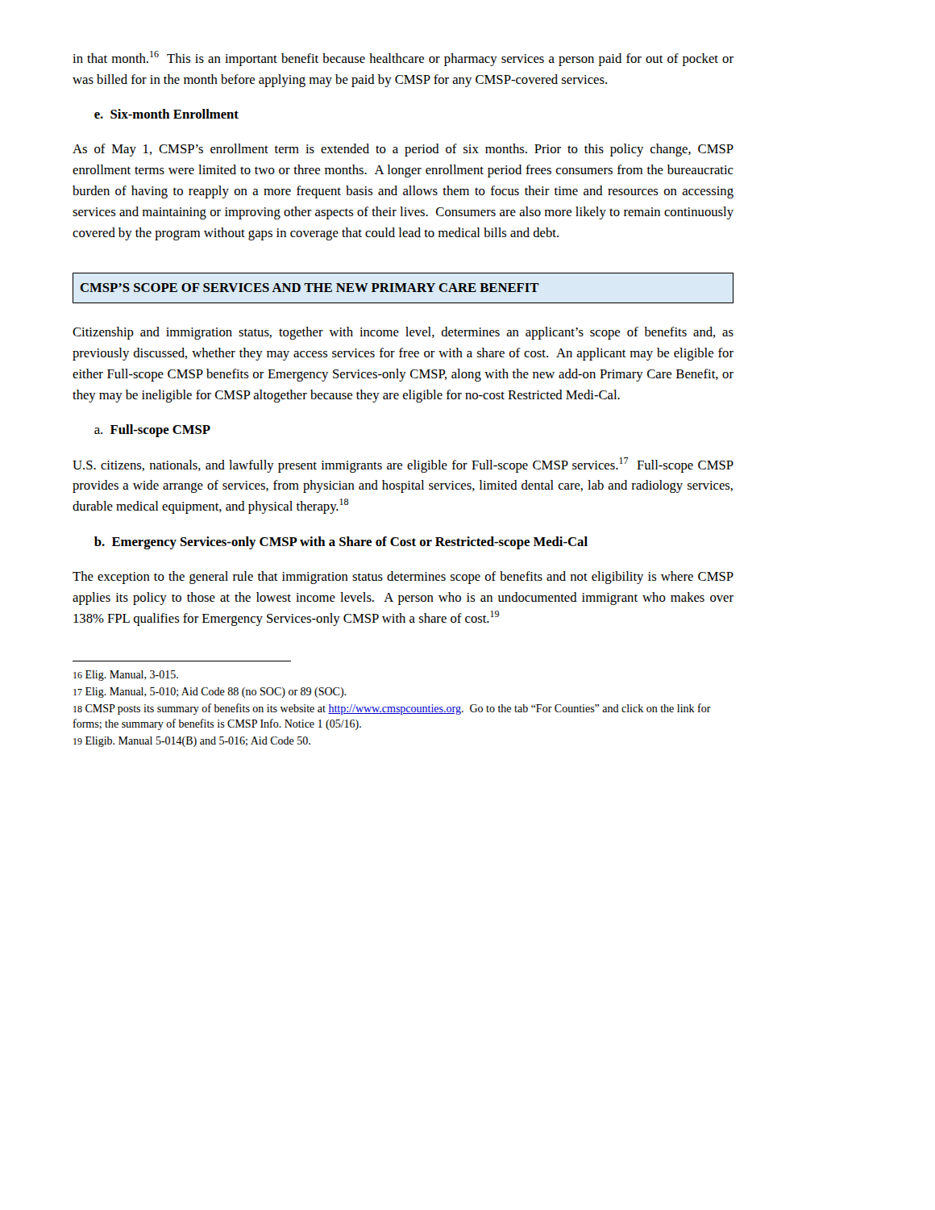in that month.16 This is an important benefit because healthcare or pharmacy services a person paid for out of pocket or was billed for in the month before applying may be paid by CMSP for any CMSP-covered services.
e. Six-month Enrollment
As of May 1, CMSP’s enrollment term is extended to a period of six months. Prior to this policy change, CMSP enrollment terms were limited to two or three months. A longer enrollment period frees consumers from the bureaucratic burden of having to reapply on a more frequent basis and allows them to focus their time and resources on accessing services and maintaining or improving other aspects of their lives. Consumers are also more likely to remain continuously covered by the program without gaps in coverage that could lead to medical bills and debt.
CMSP’S SCOPE OF SERVICES AND THE NEW PRIMARY CARE BENEFIT
Citizenship and immigration status, together with income level, determines an applicant’s scope of benefits and, as previously discussed, whether they may access services for free or with a share of cost. An applicant may be eligible for either Full-scope CMSP benefits or Emergency Services-only CMSP, along with the new add-on Primary Care Benefit, or they may be ineligible for CMSP altogether because they are eligible for no-cost Restricted Medi-Cal.
a. Full-scope CMSP
U.S. citizens, nationals, and lawfully present immigrants are eligible for Full-scope CMSP services.17 Full-scope CMSP provides a wide arrange of services, from physician and hospital services, limited dental care, lab and radiology services, durable medical equipment, and physical therapy.18
b. Emergency Services-only CMSP with a Share of Cost or Restricted-scope Medi-Cal
The exception to the general rule that immigration status determines scope of benefits and not eligibility is where CMSP applies its policy to those at the lowest income levels. A person who is an undocumented immigrant who makes over 138% FPL qualifies for Emergency Services-only CMSP with a share of cost.19
16 Elig. Manual, 3-015.
17 Elig. Manual, 5-010; Aid Code 88 (no SOC) or 89 (SOC).
18 CMSP posts its summary of benefits on its website at http://www.cmspcounties.org. Go to the tab “For Counties” and click on the link for forms; the summary of benefits is CMSP Info. Notice 1 (05/16).
19 Eligib. Manual 5-014(B) and 5-016; Aid Code 50.